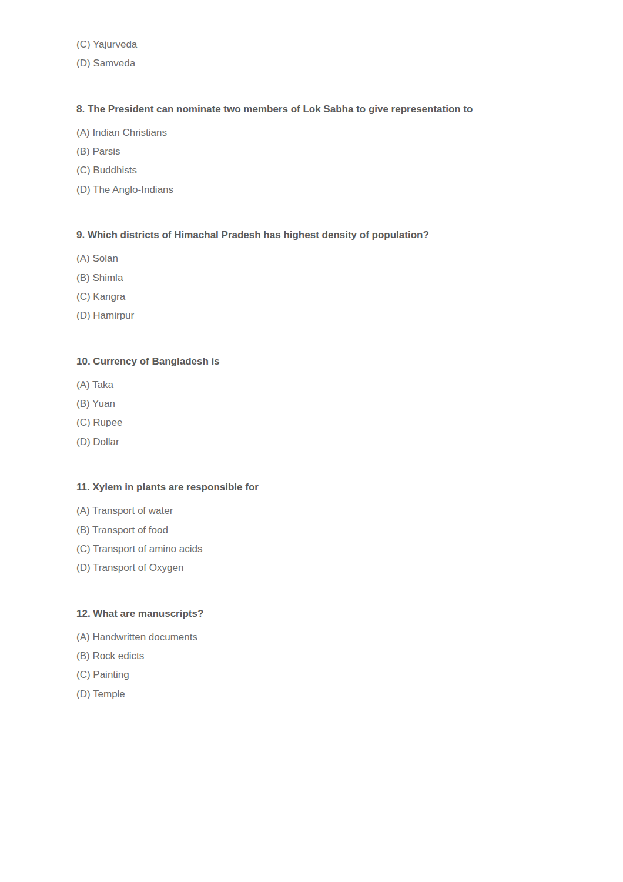(C) Yajurveda
(D) Samveda
8. The President can nominate two members of Lok Sabha to give representation to
(A) Indian Christians
(B) Parsis
(C) Buddhists
(D) The Anglo-Indians
9. Which districts of Himachal Pradesh has highest density of population?
(A) Solan
(B) Shimla
(C) Kangra
(D) Hamirpur
10. Currency of Bangladesh is
(A) Taka
(B) Yuan
(C) Rupee
(D) Dollar
11. Xylem in plants are responsible for
(A) Transport of water
(B) Transport of food
(C) Transport of amino acids
(D) Transport of Oxygen
12. What are manuscripts?
(A) Handwritten documents
(B) Rock edicts
(C) Painting
(D) Temple